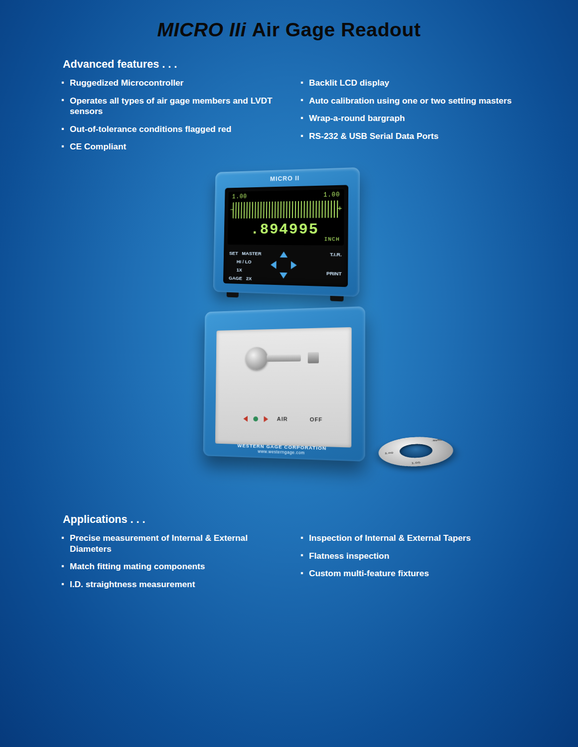MICRO IIi Air Gage Readout
Advanced features . . .
Ruggedized Microcontroller
Operates all types of air gage members and LVDT sensors
Out-of-tolerance conditions flagged red
CE Compliant
Backlit LCD display
Auto calibration using one or two setting masters
Wrap-a-round bargraph
RS-232 & USB Serial Data Ports
MICRO II
1.00 1.00 − +
.894995
INCH
SET MASTER
HI / LO
1X
GAGE 2X
T.I.R.
PRINT
AIR OFF
WESTERN GAGE CORPORATION www.westerngage.com
1.00 .8950 1.00
Applications . . .
Precise measurement of Internal & External Diameters
Match fitting mating components
I.D. straightness measurement
Inspection of Internal & External Tapers
Flatness inspection
Custom multi-feature fixtures